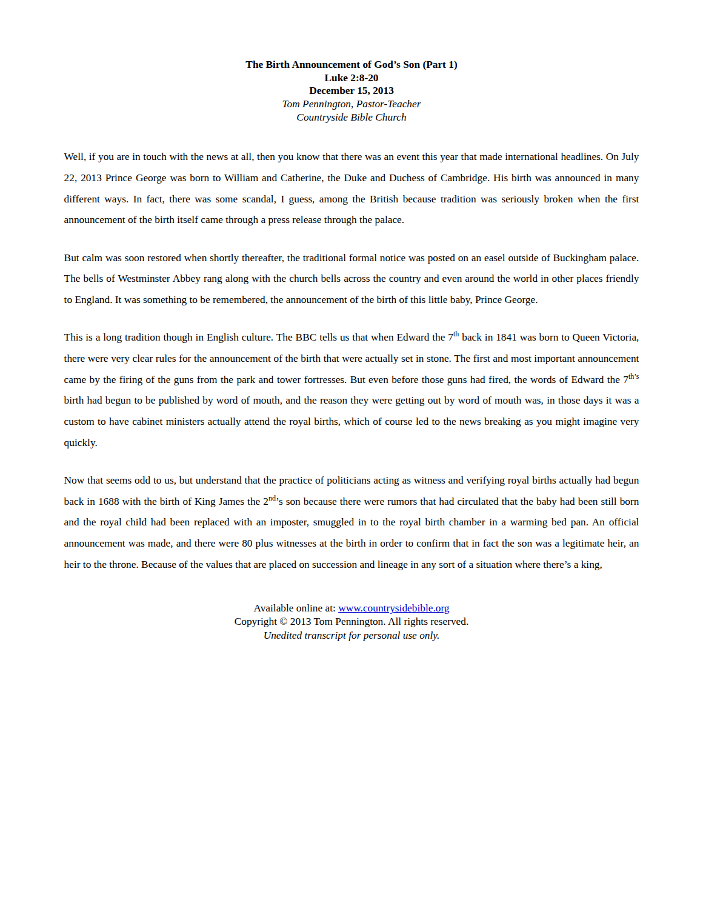The Birth Announcement of God’s Son (Part 1)
Luke 2:8-20
December 15, 2013
Tom Pennington, Pastor-Teacher
Countryside Bible Church
Well, if you are in touch with the news at all, then you know that there was an event this year that made international headlines. On July 22, 2013 Prince George was born to William and Catherine, the Duke and Duchess of Cambridge. His birth was announced in many different ways. In fact, there was some scandal, I guess, among the British because tradition was seriously broken when the first announcement of the birth itself came through a press release through the palace.
But calm was soon restored when shortly thereafter, the traditional formal notice was posted on an easel outside of Buckingham palace. The bells of Westminster Abbey rang along with the church bells across the country and even around the world in other places friendly to England. It was something to be remembered, the announcement of the birth of this little baby, Prince George.
This is a long tradition though in English culture. The BBC tells us that when Edward the 7th back in 1841 was born to Queen Victoria, there were very clear rules for the announcement of the birth that were actually set in stone. The first and most important announcement came by the firing of the guns from the park and tower fortresses. But even before those guns had fired, the words of Edward the 7th’s birth had begun to be published by word of mouth, and the reason they were getting out by word of mouth was, in those days it was a custom to have cabinet ministers actually attend the royal births, which of course led to the news breaking as you might imagine very quickly.
Now that seems odd to us, but understand that the practice of politicians acting as witness and verifying royal births actually had begun back in 1688 with the birth of King James the 2nd’s son because there were rumors that had circulated that the baby had been still born and the royal child had been replaced with an imposter, smuggled in to the royal birth chamber in a warming bed pan. An official announcement was made, and there were 80 plus witnesses at the birth in order to confirm that in fact the son was a legitimate heir, an heir to the throne. Because of the values that are placed on succession and lineage in any sort of a situation where there’s a king,
Available online at: www.countrysidebible.org
Copyright © 2013 Tom Pennington. All rights reserved.
Unedited transcript for personal use only.